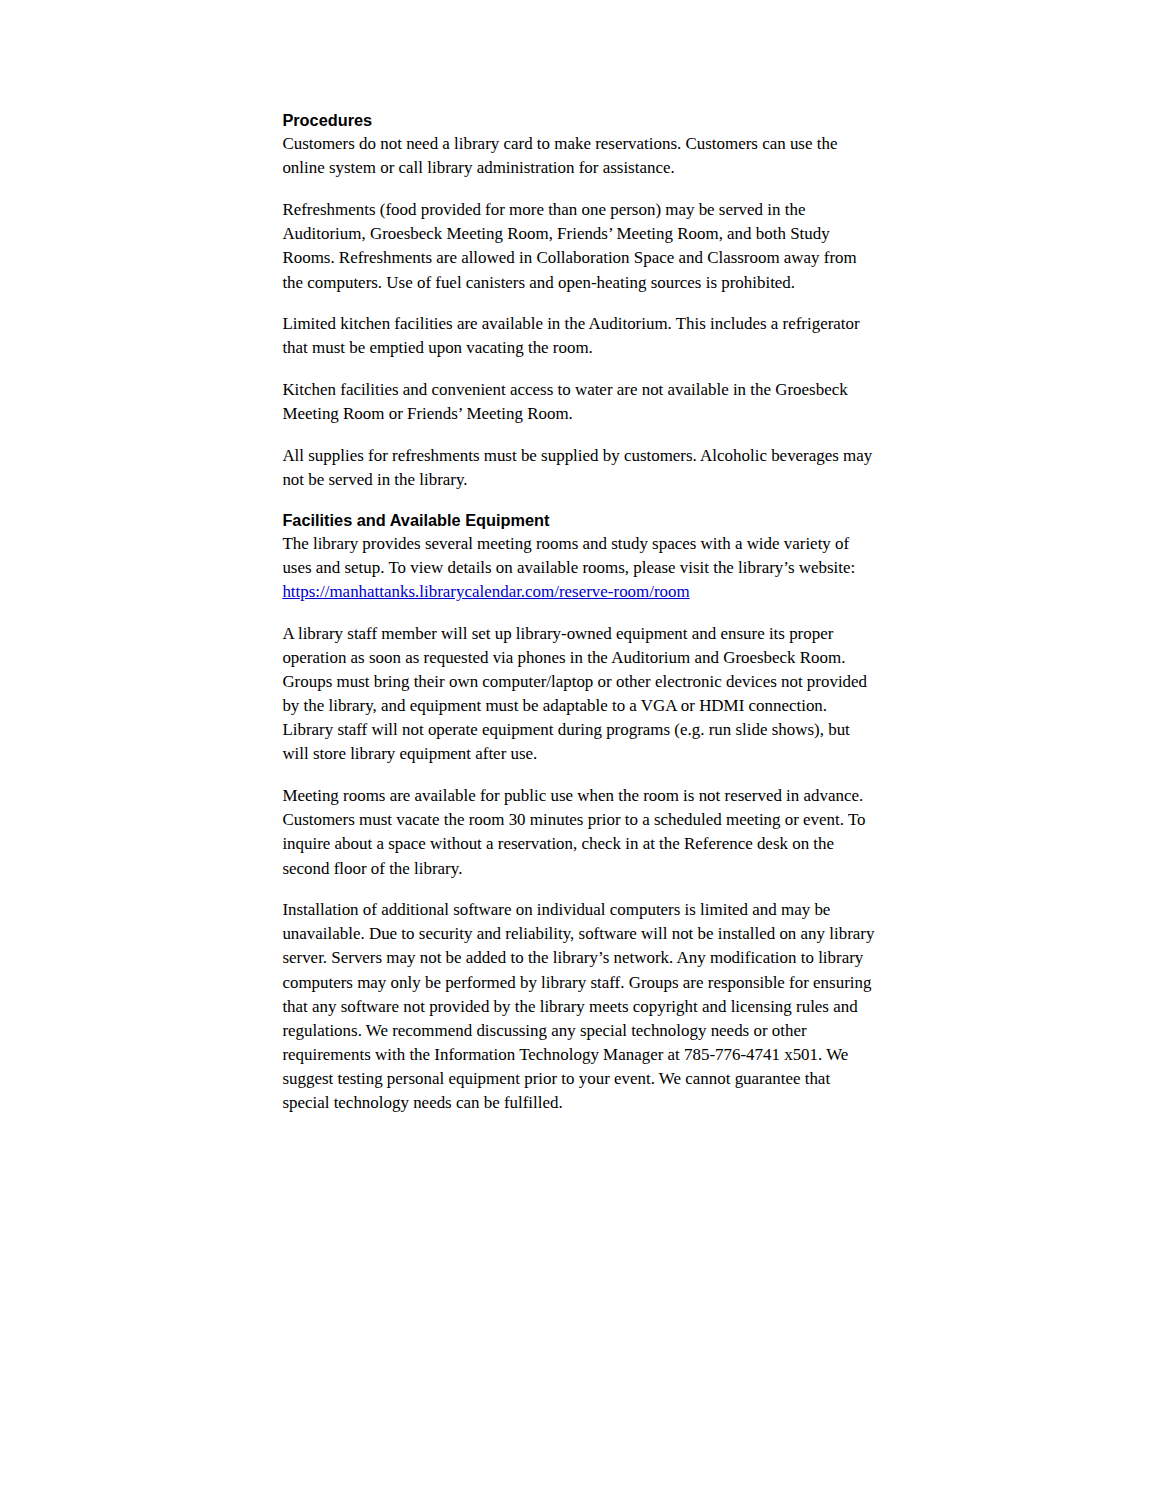Procedures
Customers do not need a library card to make reservations. Customers can use the online system or call library administration for assistance.
Refreshments (food provided for more than one person) may be served in the Auditorium, Groesbeck Meeting Room, Friends’ Meeting Room, and both Study Rooms. Refreshments are allowed in Collaboration Space and Classroom away from the computers. Use of fuel canisters and open-heating sources is prohibited.
Limited kitchen facilities are available in the Auditorium. This includes a refrigerator that must be emptied upon vacating the room.
Kitchen facilities and convenient access to water are not available in the Groesbeck Meeting Room or Friends’ Meeting Room.
All supplies for refreshments must be supplied by customers. Alcoholic beverages may not be served in the library.
Facilities and Available Equipment
The library provides several meeting rooms and study spaces with a wide variety of uses and setup. To view details on available rooms, please visit the library’s website:
https://manhattanks.librarycalendar.com/reserve-room/room
A library staff member will set up library-owned equipment and ensure its proper operation as soon as requested via phones in the Auditorium and Groesbeck Room. Groups must bring their own computer/laptop or other electronic devices not provided by the library, and equipment must be adaptable to a VGA or HDMI connection. Library staff will not operate equipment during programs (e.g. run slide shows), but will store library equipment after use.
Meeting rooms are available for public use when the room is not reserved in advance. Customers must vacate the room 30 minutes prior to a scheduled meeting or event. To inquire about a space without a reservation, check in at the Reference desk on the second floor of the library.
Installation of additional software on individual computers is limited and may be unavailable. Due to security and reliability, software will not be installed on any library server. Servers may not be added to the library’s network. Any modification to library computers may only be performed by library staff. Groups are responsible for ensuring that any software not provided by the library meets copyright and licensing rules and regulations. We recommend discussing any special technology needs or other requirements with the Information Technology Manager at 785-776-4741 x501. We suggest testing personal equipment prior to your event. We cannot guarantee that special technology needs can be fulfilled.